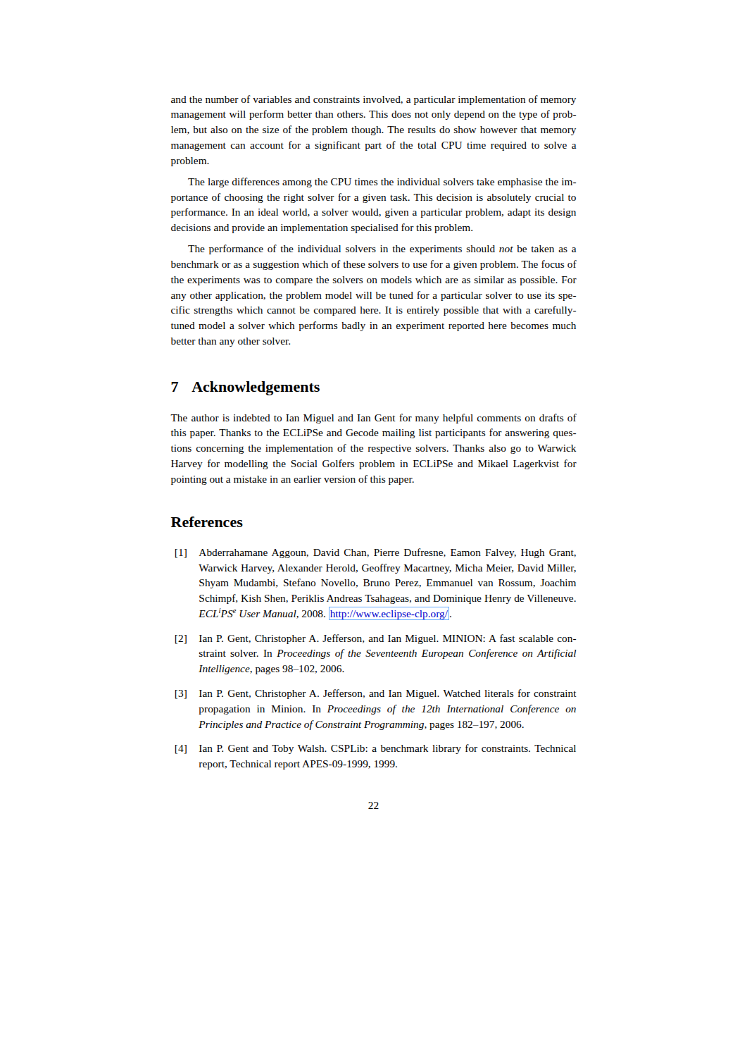and the number of variables and constraints involved, a particular implementation of memory management will perform better than others. This does not only depend on the type of problem, but also on the size of the problem though. The results do show however that memory management can account for a significant part of the total CPU time required to solve a problem.
The large differences among the CPU times the individual solvers take emphasise the importance of choosing the right solver for a given task. This decision is absolutely crucial to performance. In an ideal world, a solver would, given a particular problem, adapt its design decisions and provide an implementation specialised for this problem.
The performance of the individual solvers in the experiments should not be taken as a benchmark or as a suggestion which of these solvers to use for a given problem. The focus of the experiments was to compare the solvers on models which are as similar as possible. For any other application, the problem model will be tuned for a particular solver to use its specific strengths which cannot be compared here. It is entirely possible that with a carefully-tuned model a solver which performs badly in an experiment reported here becomes much better than any other solver.
7 Acknowledgements
The author is indebted to Ian Miguel and Ian Gent for many helpful comments on drafts of this paper. Thanks to the ECLiPSe and Gecode mailing list participants for answering questions concerning the implementation of the respective solvers. Thanks also go to Warwick Harvey for modelling the Social Golfers problem in ECLiPSe and Mikael Lagerkvist for pointing out a mistake in an earlier version of this paper.
References
[1] Abderrahamane Aggoun, David Chan, Pierre Dufresne, Eamon Falvey, Hugh Grant, Warwick Harvey, Alexander Herold, Geoffrey Macartney, Micha Meier, David Miller, Shyam Mudambi, Stefano Novello, Bruno Perez, Emmanuel van Rossum, Joachim Schimpf, Kish Shen, Periklis Andreas Tsahageas, and Dominique Henry de Villeneuve. ECLiPSe User Manual, 2008. http://www.eclipse-clp.org/.
[2] Ian P. Gent, Christopher A. Jefferson, and Ian Miguel. MINION: A fast scalable constraint solver. In Proceedings of the Seventeenth European Conference on Artificial Intelligence, pages 98–102, 2006.
[3] Ian P. Gent, Christopher A. Jefferson, and Ian Miguel. Watched literals for constraint propagation in Minion. In Proceedings of the 12th International Conference on Principles and Practice of Constraint Programming, pages 182–197, 2006.
[4] Ian P. Gent and Toby Walsh. CSPLib: a benchmark library for constraints. Technical report, Technical report APES-09-1999, 1999.
22